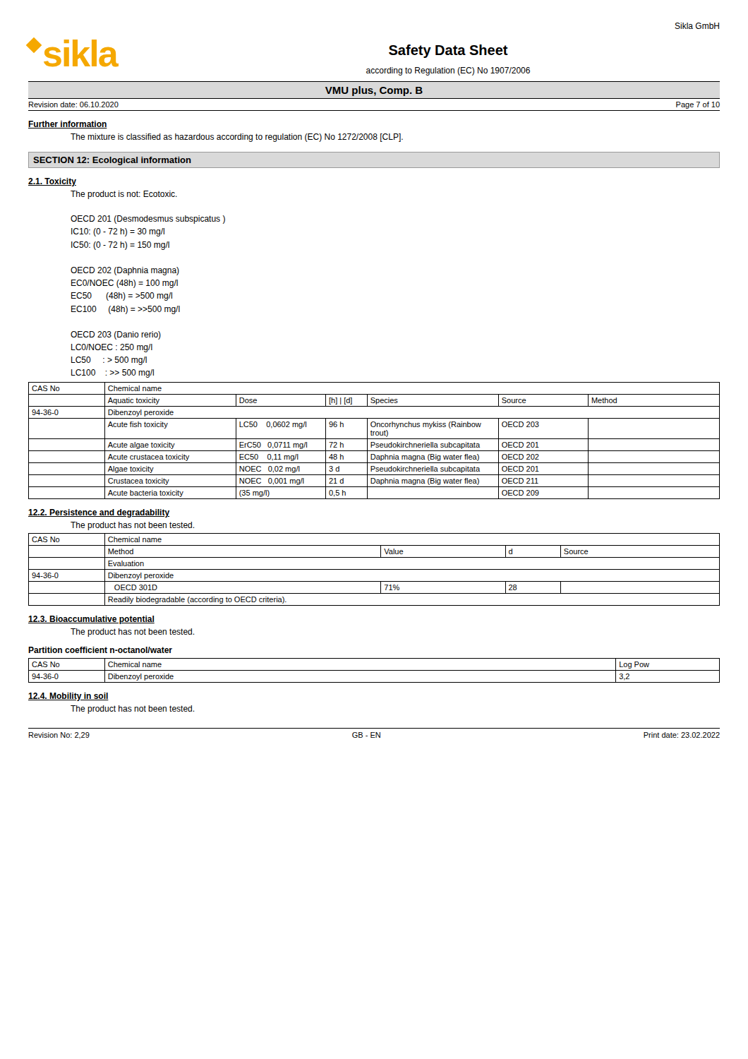Sikla GmbH
sikla
Safety Data Sheet
according to Regulation (EC) No 1907/2006
VMU plus, Comp. B
Revision date: 06.10.2020 Page 7 of 10
Further information
The mixture is classified as hazardous according to regulation (EC) No 1272/2008 [CLP].
SECTION 12: Ecological information
2.1. Toxicity
The product is not: Ecotoxic.
OECD 201 (Desmodesmus subspicatus )
IC10: (0 - 72 h) = 30 mg/l
IC50: (0 - 72 h) = 150 mg/l
OECD 202 (Daphnia magna)
EC0/NOEC (48h) = 100 mg/l
EC50 (48h) = >500 mg/l
EC100 (48h) = >>500 mg/l
OECD 203 (Danio rerio)
LC0/NOEC : 250 mg/l
LC50 : > 500 mg/l
LC100 : >> 500 mg/l
| CAS No | Chemical name |
| | Aquatic toxicity | Dose | [h] / [d] | Species | Source | Method |
| 94-36-0 | Dibenzoyl peroxide |
| | Acute fish toxicity | LC50 0,0602 mg/l | 96 h | Oncorhynchus mykiss (Rainbow trout) | OECD 203 | |
| | Acute algae toxicity | ErC50 0,0711 mg/l | 72 h | Pseudokirchneriella subcapitata | OECD 201 | |
| | Acute crustacea toxicity | EC50 0,11 mg/l | 48 h | Daphnia magna (Big water flea) | OECD 202 | |
| | Algae toxicity | NOEC 0,02 mg/l | 3 d | Pseudokirchneriella subcapitata | OECD 201 | |
| | Crustacea toxicity | NOEC 0,001 mg/l | 21 d | Daphnia magna (Big water flea) | OECD 211 | |
| | Acute bacteria toxicity | (35 mg/l) | 0,5 h | | OECD 209 | |
12.2. Persistence and degradability
The product has not been tested.
| CAS No | Chemical name |
| | Method | Value | d | Source |
| | Evaluation |
| 94-36-0 | Dibenzoyl peroxide |
| | OECD 301D | 71% | 28 | |
| | Readily biodegradable (according to OECD criteria). |
12.3. Bioaccumulative potential
The product has not been tested.
Partition coefficient n-octanol/water
| CAS No | Chemical name | Log Pow |
| 94-36-0 | Dibenzoyl peroxide | 3,2 |
12.4. Mobility in soil
The product has not been tested.
Revision No: 2,29 GB - EN Print date: 23.02.2022